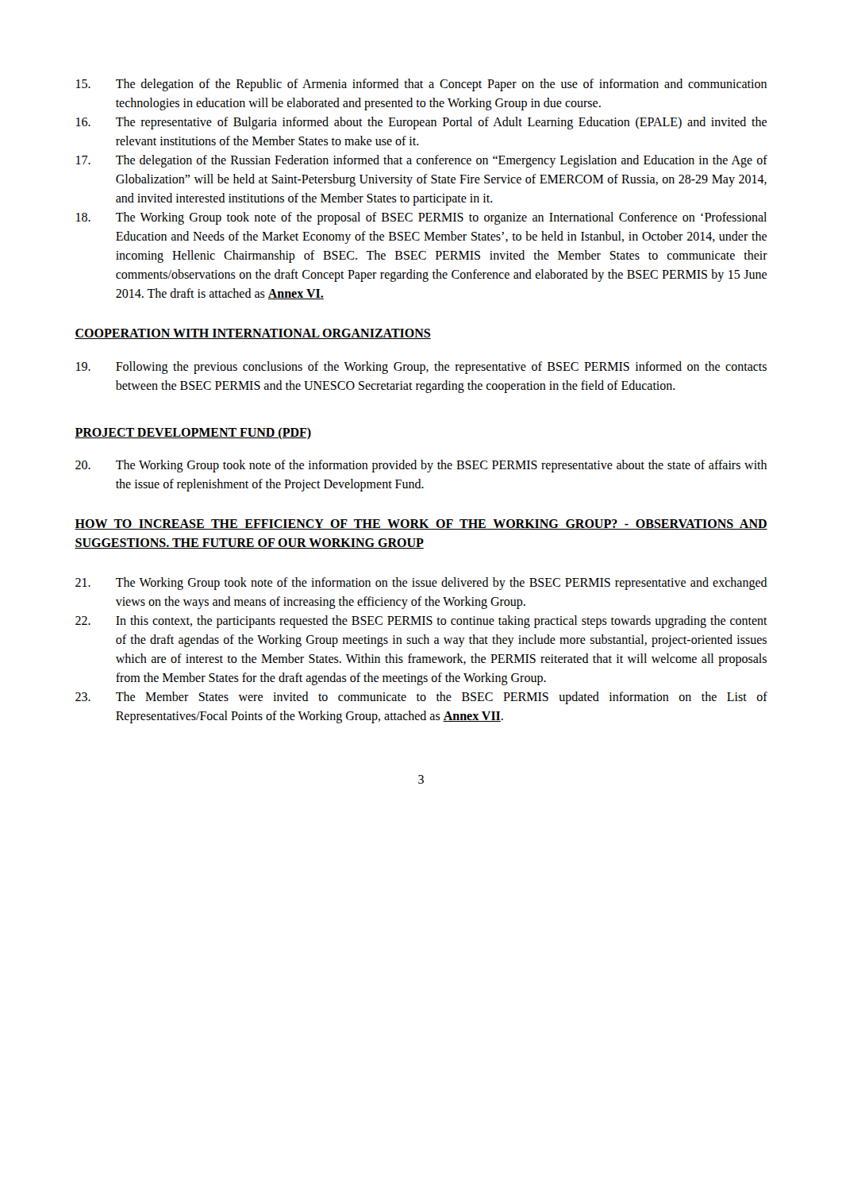15. The delegation of the Republic of Armenia informed that a Concept Paper on the use of information and communication technologies in education will be elaborated and presented to the Working Group in due course.
16. The representative of Bulgaria informed about the European Portal of Adult Learning Education (EPALE) and invited the relevant institutions of the Member States to make use of it.
17. The delegation of the Russian Federation informed that a conference on “Emergency Legislation and Education in the Age of Globalization” will be held at Saint-Petersburg University of State Fire Service of EMERCOM of Russia, on 28-29 May 2014, and invited interested institutions of the Member States to participate in it.
18. The Working Group took note of the proposal of BSEC PERMIS to organize an International Conference on ‘Professional Education and Needs of the Market Economy of the BSEC Member States’, to be held in Istanbul, in October 2014, under the incoming Hellenic Chairmanship of BSEC. The BSEC PERMIS invited the Member States to communicate their comments/observations on the draft Concept Paper regarding the Conference and elaborated by the BSEC PERMIS by 15 June 2014. The draft is attached as Annex VI.
Cooperation with International Organizations
19. Following the previous conclusions of the Working Group, the representative of BSEC PERMIS informed on the contacts between the BSEC PERMIS and the UNESCO Secretariat regarding the cooperation in the field of Education.
Project Development Fund (PDF)
20. The Working Group took note of the information provided by the BSEC PERMIS representative about the state of affairs with the issue of replenishment of the Project Development Fund.
How to increase the efficiency of the work of the Working Group? - Observations and suggestions. The future of our Working Group
21. The Working Group took note of the information on the issue delivered by the BSEC PERMIS representative and exchanged views on the ways and means of increasing the efficiency of the Working Group.
22. In this context, the participants requested the BSEC PERMIS to continue taking practical steps towards upgrading the content of the draft agendas of the Working Group meetings in such a way that they include more substantial, project-oriented issues which are of interest to the Member States. Within this framework, the PERMIS reiterated that it will welcome all proposals from the Member States for the draft agendas of the meetings of the Working Group.
23. The Member States were invited to communicate to the BSEC PERMIS updated information on the List of Representatives/Focal Points of the Working Group, attached as Annex VII.
3